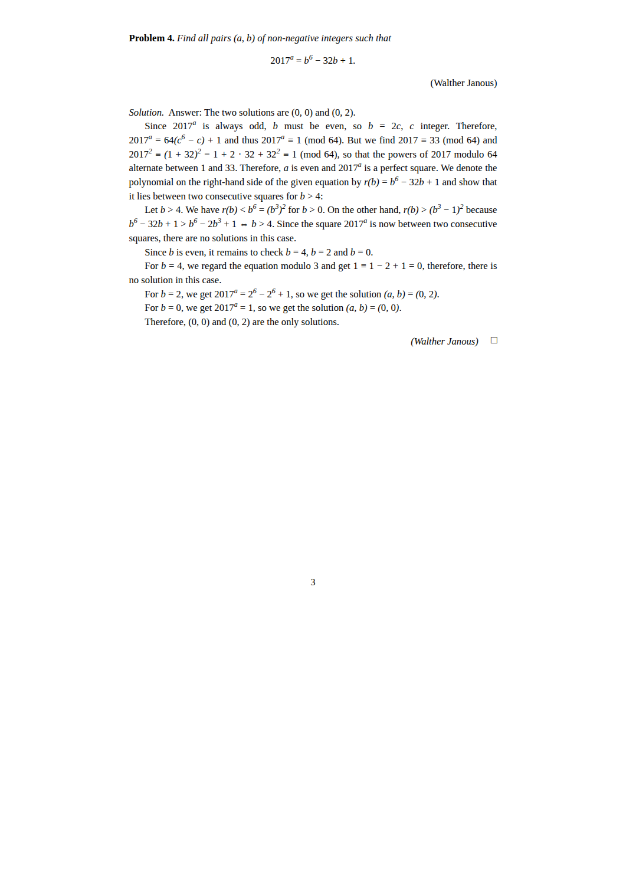Problem 4. Find all pairs (a, b) of non-negative integers such that
2017a = b6 − 32b + 1.
(Walther Janous)
Solution. Answer: The two solutions are (0, 0) and (0, 2).
Since 2017a is always odd, b must be even, so b = 2c, c integer. Therefore, 2017a = 64(c6 − c) + 1 and thus 2017a ≡ 1 (mod 64). But we find 2017 ≡ 33 (mod 64) and 20172 ≡ (1 + 32)2 = 1 + 2 · 32 + 322 ≡ 1 (mod 64), so that the powers of 2017 modulo 64 alternate between 1 and 33. Therefore, a is even and 2017a is a perfect square. We denote the polynomial on the right-hand side of the given equation by r(b) = b6 − 32b + 1 and show that it lies between two consecutive squares for b > 4:
Let b > 4. We have r(b) < b6 = (b3)2 for b > 0. On the other hand, r(b) > (b3 − 1)2 because b6 − 32b + 1 > b6 − 2b3 + 1 ⇔ b > 4. Since the square 2017a is now between two consecutive squares, there are no solutions in this case.
Since b is even, it remains to check b = 4, b = 2 and b = 0.
For b = 4, we regard the equation modulo 3 and get 1 ≡ 1 − 2 + 1 = 0, therefore, there is no solution in this case.
For b = 2, we get 2017a = 26 − 26 + 1, so we get the solution (a, b) = (0, 2).
For b = 0, we get 2017a = 1, so we get the solution (a, b) = (0, 0).
Therefore, (0, 0) and (0, 2) are the only solutions.
(Walther Janous) □
3